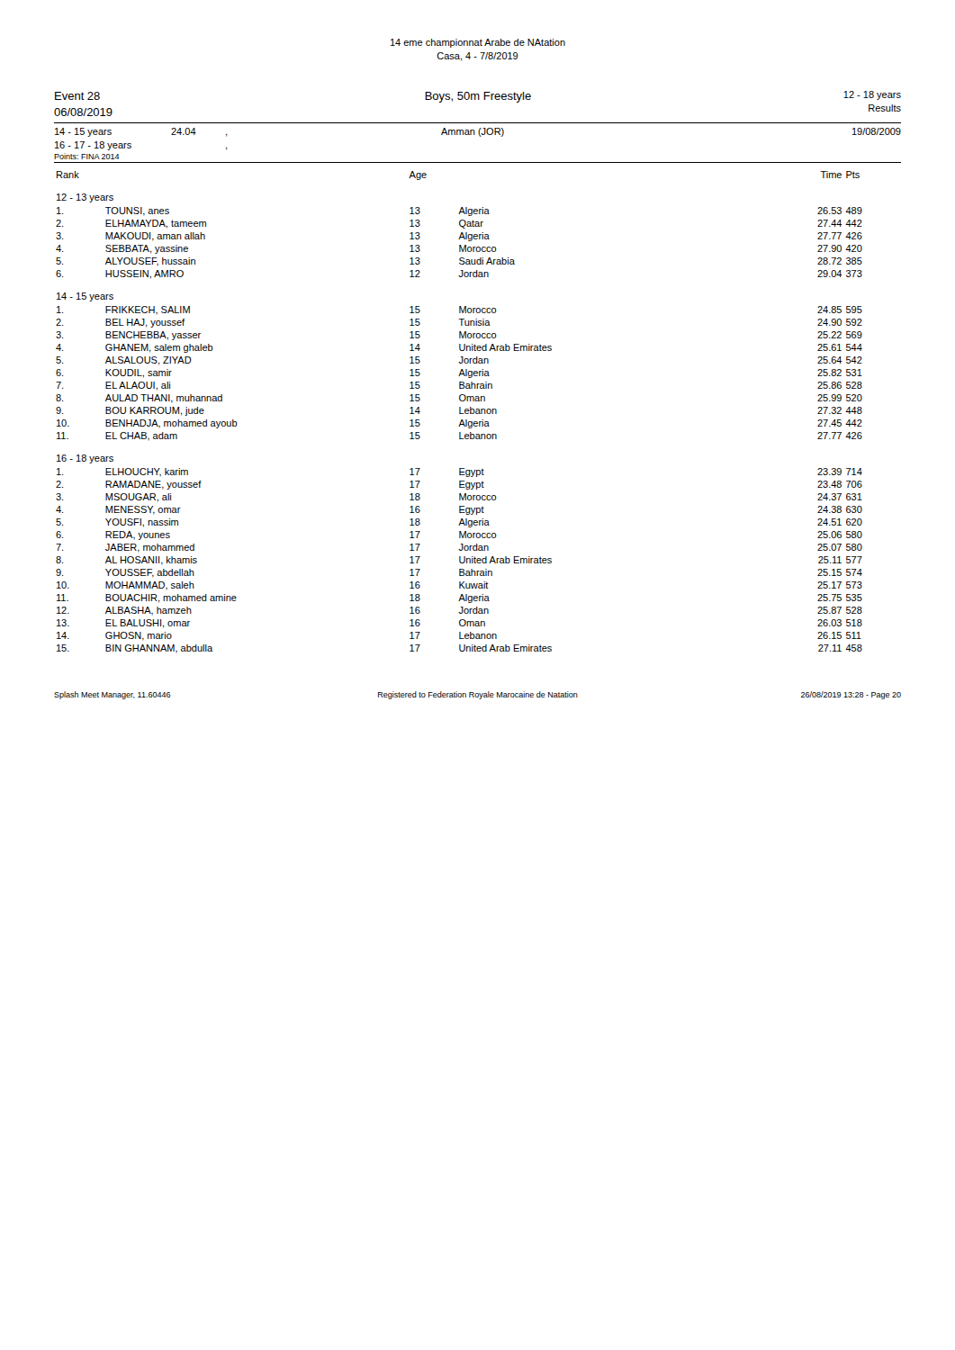14 eme championnat Arabe de NAtation
Casa, 4 - 7/8/2019
Event 28
06/08/2019
Boys, 50m Freestyle
12 - 18 years
Results
14 - 15 years
24.04
,
Amman (JOR)
19/08/2009
16 - 17 - 18 years
,
Points: FINA 2014
| Rank | | Age | | Time | Pts |
| --- | --- | --- | --- | --- | --- |
| 12 - 13 years |
| 1. | TOUNSI, anes | 13 | Algeria | 26.53 | 489 |
| 2. | ELHAMAYDA, tameem | 13 | Qatar | 27.44 | 442 |
| 3. | MAKOUDI, aman allah | 13 | Algeria | 27.77 | 426 |
| 4. | SEBBATA, yassine | 13 | Morocco | 27.90 | 420 |
| 5. | ALYOUSEF, hussain | 13 | Saudi Arabia | 28.72 | 385 |
| 6. | HUSSEIN, AMRO | 12 | Jordan | 29.04 | 373 |
| 14 - 15 years |
| 1. | FRIKKECH, SALIM | 15 | Morocco | 24.85 | 595 |
| 2. | BEL HAJ, youssef | 15 | Tunisia | 24.90 | 592 |
| 3. | BENCHEBBA, yasser | 15 | Morocco | 25.22 | 569 |
| 4. | GHANEM, salem ghaleb | 14 | United Arab Emirates | 25.61 | 544 |
| 5. | ALSALOUS, ZIYAD | 15 | Jordan | 25.64 | 542 |
| 6. | KOUDIL, samir | 15 | Algeria | 25.82 | 531 |
| 7. | EL ALAOUI, ali | 15 | Bahrain | 25.86 | 528 |
| 8. | AULAD THANI, muhannad | 15 | Oman | 25.99 | 520 |
| 9. | BOU KARROUM, jude | 14 | Lebanon | 27.32 | 448 |
| 10. | BENHADJA, mohamed ayoub | 15 | Algeria | 27.45 | 442 |
| 11. | EL CHAB, adam | 15 | Lebanon | 27.77 | 426 |
| 16 - 18 years |
| 1. | ELHOUCHY, karim | 17 | Egypt | 23.39 | 714 |
| 2. | RAMADANE, youssef | 17 | Egypt | 23.48 | 706 |
| 3. | MSOUGAR, ali | 18 | Morocco | 24.37 | 631 |
| 4. | MENESSY, omar | 16 | Egypt | 24.38 | 630 |
| 5. | YOUSFI, nassim | 18 | Algeria | 24.51 | 620 |
| 6. | REDA, younes | 17 | Morocco | 25.06 | 580 |
| 7. | JABER, mohammed | 17 | Jordan | 25.07 | 580 |
| 8. | AL HOSANII, khamis | 17 | United Arab Emirates | 25.11 | 577 |
| 9. | YOUSSEF, abdellah | 17 | Bahrain | 25.15 | 574 |
| 10. | MOHAMMAD, saleh | 16 | Kuwait | 25.17 | 573 |
| 11. | BOUACHIR, mohamed amine | 18 | Algeria | 25.75 | 535 |
| 12. | ALBASHA, hamzeh | 16 | Jordan | 25.87 | 528 |
| 13. | EL BALUSHI, omar | 16 | Oman | 26.03 | 518 |
| 14. | GHOSN, mario | 17 | Lebanon | 26.15 | 511 |
| 15. | BIN GHANNAM, abdulla | 17 | United Arab Emirates | 27.11 | 458 |
Splash Meet Manager, 11.60446
Registered to Federation Royale Marocaine de Natation
26/08/2019 13:28 - Page 20